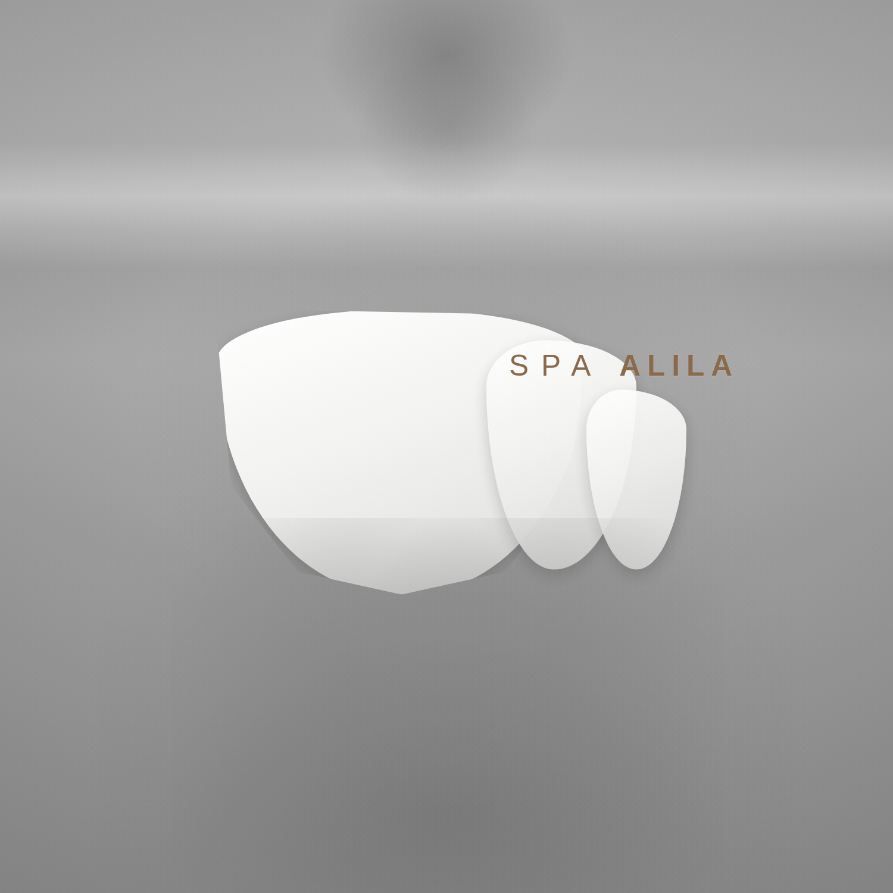SPA ALILA
Spa Alila